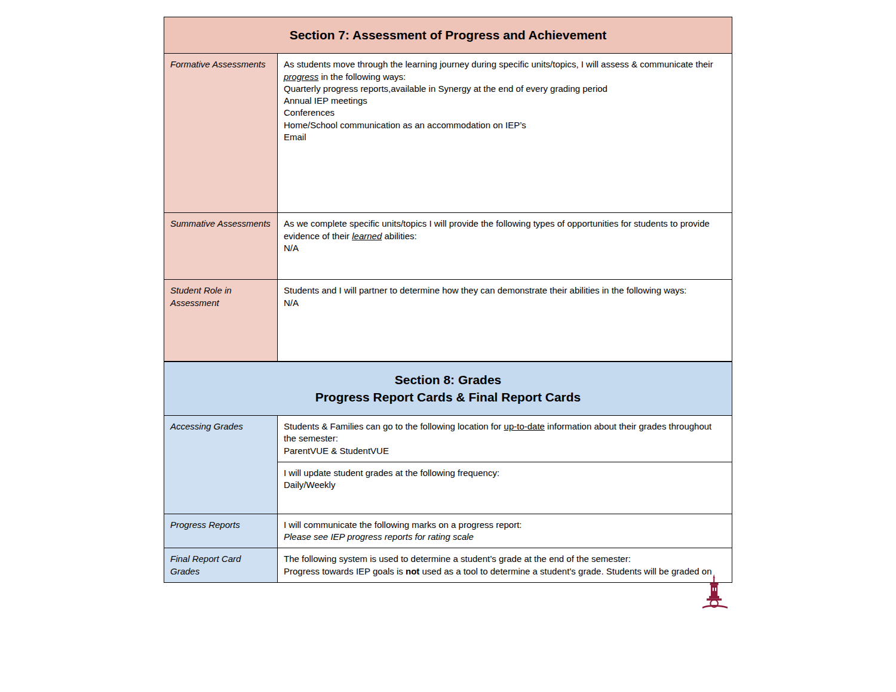| Section 7: Assessment of Progress and Achievement |
| Formative Assessments | As students move through the learning journey during specific units/topics, I will assess & communicate their progress in the following ways: Quarterly progress reports,available in Synergy at the end of every grading period Annual IEP meetings Conferences Home/School communication as an accommodation on IEP’s Email |
| Summative Assessments | As we complete specific units/topics I will provide the following types of opportunities for students to provide evidence of their learned abilities: N/A |
| Student Role in Assessment | Students and I will partner to determine how they can demonstrate their abilities in the following ways: N/A |
| Section 8: Grades Progress Report Cards & Final Report Cards |
| Accessing Grades | Students & Families can go to the following location for up-to-date information about their grades throughout the semester: ParentVUE & StudentVUE |
| I will update student grades at the following frequency: Daily/Weekly |
| Progress Reports | I will communicate the following marks on a progress report: Please see IEP progress reports for rating scale |
| Final Report Card Grades | The following system is used to determine a student’s grade at the end of the semester: Progress towards IEP goals is not used as a tool to determine a student’s grade. Students will be graded on |